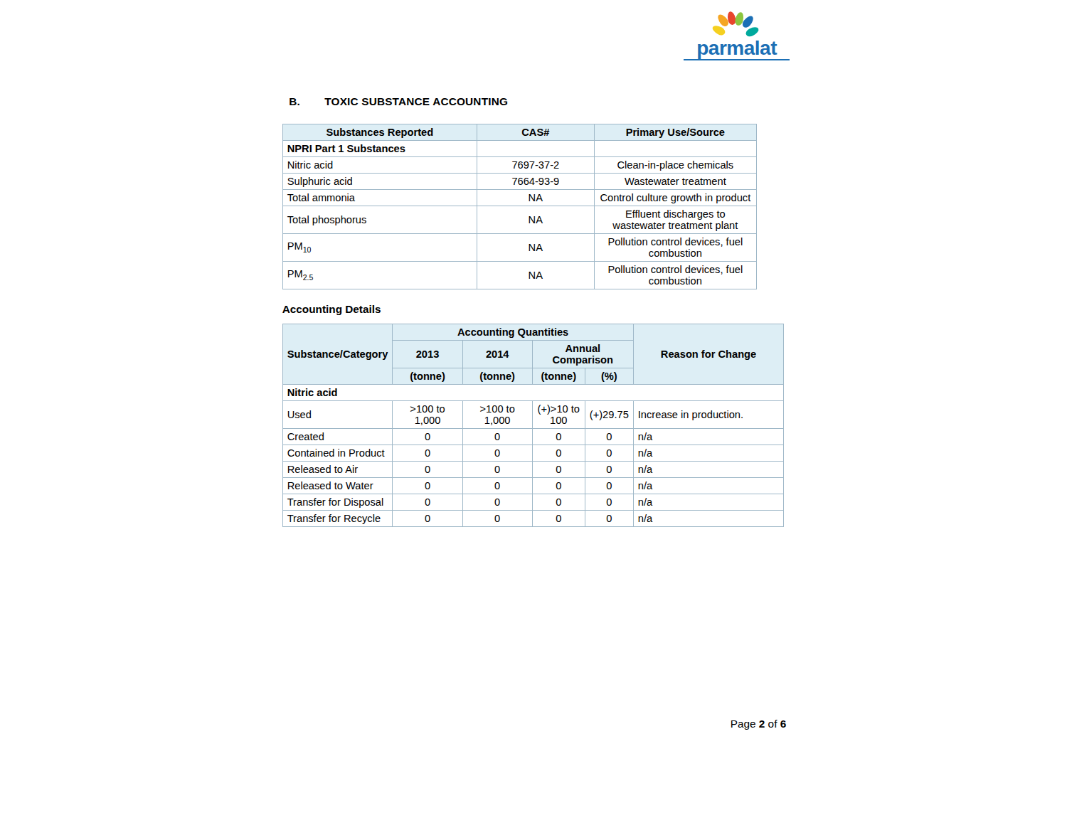parmalat
B. TOXIC SUBSTANCE ACCOUNTING
| Substances Reported | CAS# | Primary Use/Source |
| --- | --- | --- |
| NPRI Part 1 Substances | | |
| Nitric acid | 7697-37-2 | Clean-in-place chemicals |
| Sulphuric acid | 7664-93-9 | Wastewater treatment |
| Total ammonia | NA | Control culture growth in product |
| Total phosphorus | NA | Effluent discharges to wastewater treatment plant |
| PM 10 | NA | Pollution control devices, fuel combustion |
| PM 2.5 | NA | Pollution control devices, fuel combustion |
Accounting Details
| Substance/Category | Accounting Quantities | Reason for Change |
| --- | --- | --- |
| 2013 | 2014 | Annual Comparison |
| (tonne) | (tonne) | (tonne) | (%) |
| Nitric acid |
| Used | >100 to 1,000 | >100 to 1,000 | (+)>10 to 100 | (+)29.75 | Increase in production. |
| Created | 0 | 0 | 0 | 0 | n/a |
| Contained in Product | 0 | 0 | 0 | 0 | n/a |
| Released to Air | 0 | 0 | 0 | 0 | n/a |
| Released to Water | 0 | 0 | 0 | 0 | n/a |
| Transfer for Disposal | 0 | 0 | 0 | 0 | n/a |
| Transfer for Recycle | 0 | 0 | 0 | 0 | n/a |
Page 2 of 6